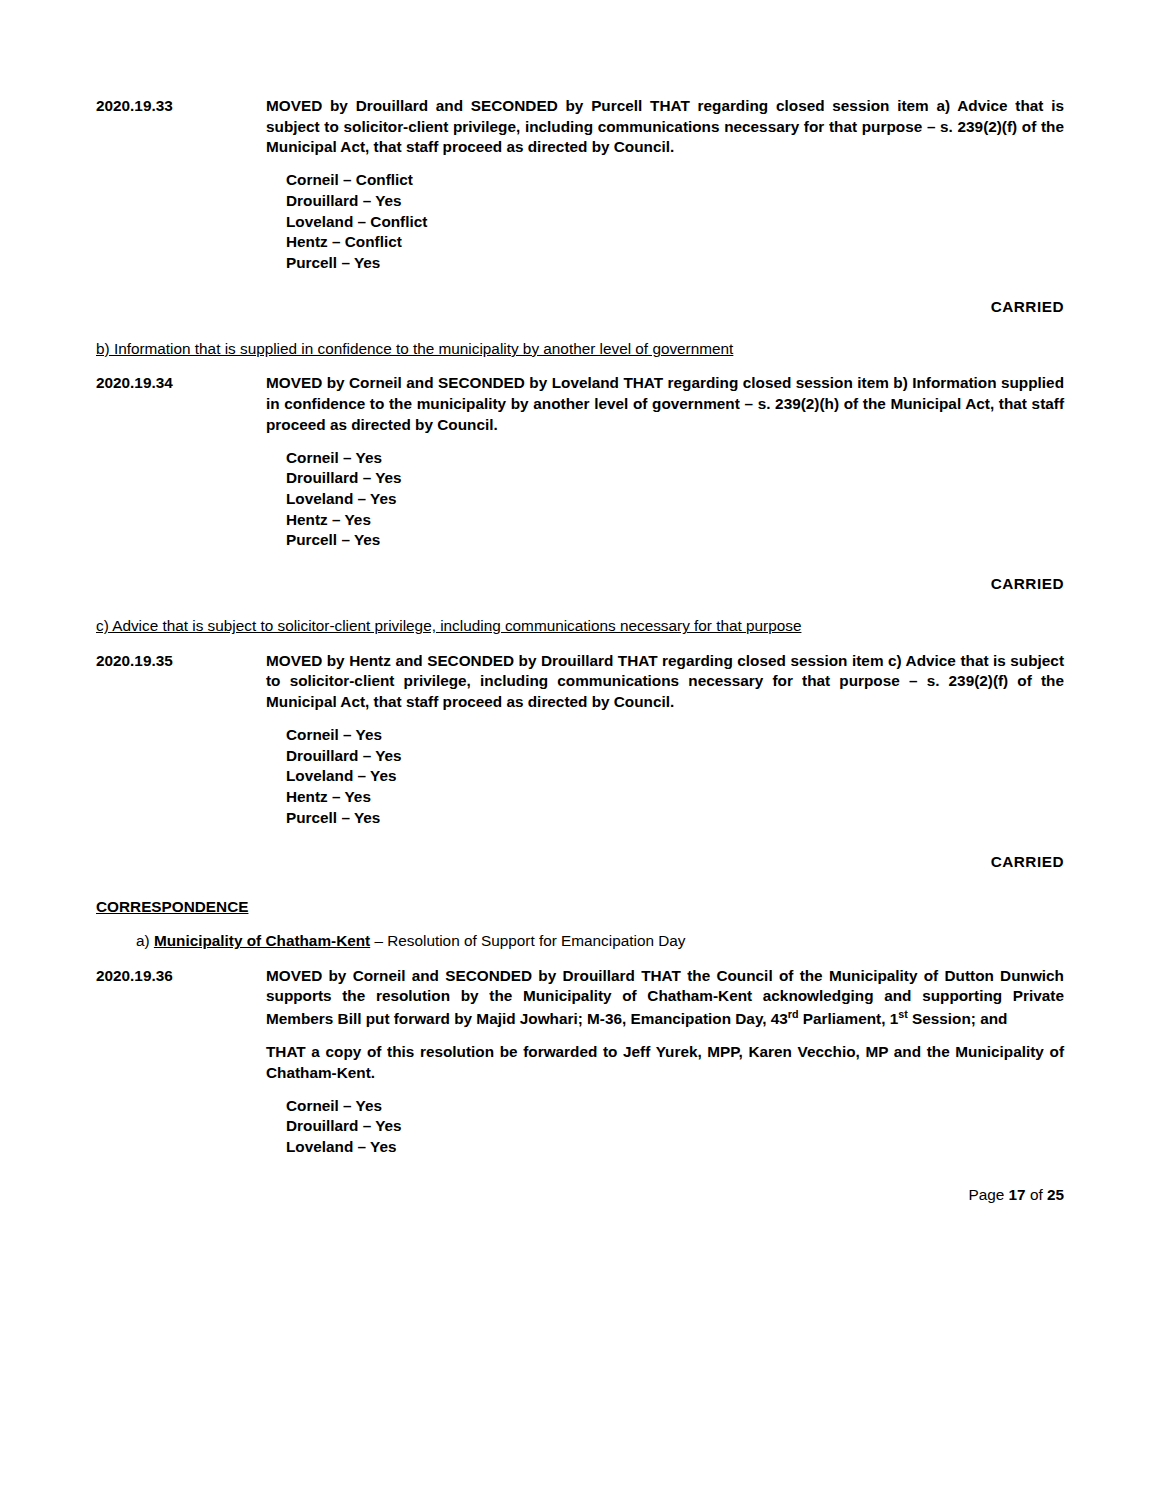2020.19.33
MOVED by Drouillard and SECONDED by Purcell THAT regarding closed session item a) Advice that is subject to solicitor-client privilege, including communications necessary for that purpose – s. 239(2)(f) of the Municipal Act, that staff proceed as directed by Council.
Corneil – Conflict
Drouillard – Yes
Loveland – Conflict
Hentz – Conflict
Purcell – Yes
CARRIED
b) Information that is supplied in confidence to the municipality by another level of government
2020.19.34
MOVED by Corneil and SECONDED by Loveland THAT regarding closed session item b) Information supplied in confidence to the municipality by another level of government – s. 239(2)(h) of the Municipal Act, that staff proceed as directed by Council.
Corneil – Yes
Drouillard – Yes
Loveland – Yes
Hentz – Yes
Purcell – Yes
CARRIED
c) Advice that is subject to solicitor-client privilege, including communications necessary for that purpose
2020.19.35
MOVED by Hentz and SECONDED by Drouillard THAT regarding closed session item c) Advice that is subject to solicitor-client privilege, including communications necessary for that purpose – s. 239(2)(f) of the Municipal Act, that staff proceed as directed by Council.
Corneil – Yes
Drouillard – Yes
Loveland – Yes
Hentz – Yes
Purcell – Yes
CARRIED
CORRESPONDENCE
a) Municipality of Chatham-Kent – Resolution of Support for Emancipation Day
2020.19.36
MOVED by Corneil and SECONDED by Drouillard THAT the Council of the Municipality of Dutton Dunwich supports the resolution by the Municipality of Chatham-Kent acknowledging and supporting Private Members Bill put forward by Majid Jowhari; M-36, Emancipation Day, 43rd Parliament, 1st Session; and
THAT a copy of this resolution be forwarded to Jeff Yurek, MPP, Karen Vecchio, MP and the Municipality of Chatham-Kent.
Corneil – Yes
Drouillard – Yes
Loveland – Yes
Page 17 of 25